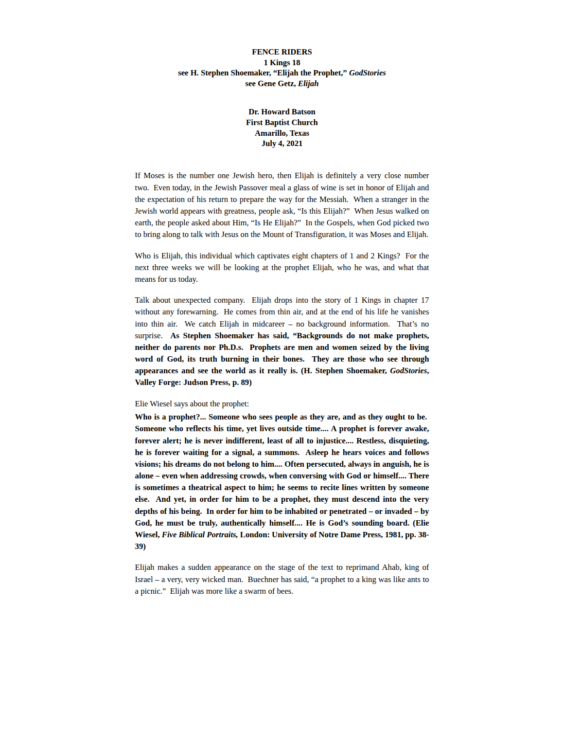FENCE RIDERS
1 Kings 18
see H. Stephen Shoemaker, “Elijah the Prophet,” GodStories
see Gene Getz, Elijah
Dr. Howard Batson
First Baptist Church
Amarillo, Texas
July 4, 2021
If Moses is the number one Jewish hero, then Elijah is definitely a very close number two. Even today, in the Jewish Passover meal a glass of wine is set in honor of Elijah and the expectation of his return to prepare the way for the Messiah. When a stranger in the Jewish world appears with greatness, people ask, “Is this Elijah?” When Jesus walked on earth, the people asked about Him, “Is He Elijah?” In the Gospels, when God picked two to bring along to talk with Jesus on the Mount of Transfiguration, it was Moses and Elijah.
Who is Elijah, this individual which captivates eight chapters of 1 and 2 Kings? For the next three weeks we will be looking at the prophet Elijah, who he was, and what that means for us today.
Talk about unexpected company. Elijah drops into the story of 1 Kings in chapter 17 without any forewarning. He comes from thin air, and at the end of his life he vanishes into thin air. We catch Elijah in midcareer – no background information. That’s no surprise. As Stephen Shoemaker has said, “Backgrounds do not make prophets, neither do parents nor Ph.D.s. Prophets are men and women seized by the living word of God, its truth burning in their bones. They are those who see through appearances and see the world as it really is. (H. Stephen Shoemaker, GodStories, Valley Forge: Judson Press, p. 89)
Elie Wiesel says about the prophet:
Who is a prophet?... Someone who sees people as they are, and as they ought to be. Someone who reflects his time, yet lives outside time.... A prophet is forever awake, forever alert; he is never indifferent, least of all to injustice.... Restless, disquieting, he is forever waiting for a signal, a summons. Asleep he hears voices and follows visions; his dreams do not belong to him.... Often persecuted, always in anguish, he is alone – even when addressing crowds, when conversing with God or himself.... There is sometimes a theatrical aspect to him; he seems to recite lines written by someone else. And yet, in order for him to be a prophet, they must descend into the very depths of his being. In order for him to be inhabited or penetrated – or invaded – by God, he must be truly, authentically himself.... He is God’s sounding board. (Elie Wiesel, Five Biblical Portraits, London: University of Notre Dame Press, 1981, pp. 38-39)
Elijah makes a sudden appearance on the stage of the text to reprimand Ahab, king of Israel – a very, very wicked man. Buechner has said, “a prophet to a king was like ants to a picnic.” Elijah was more like a swarm of bees.